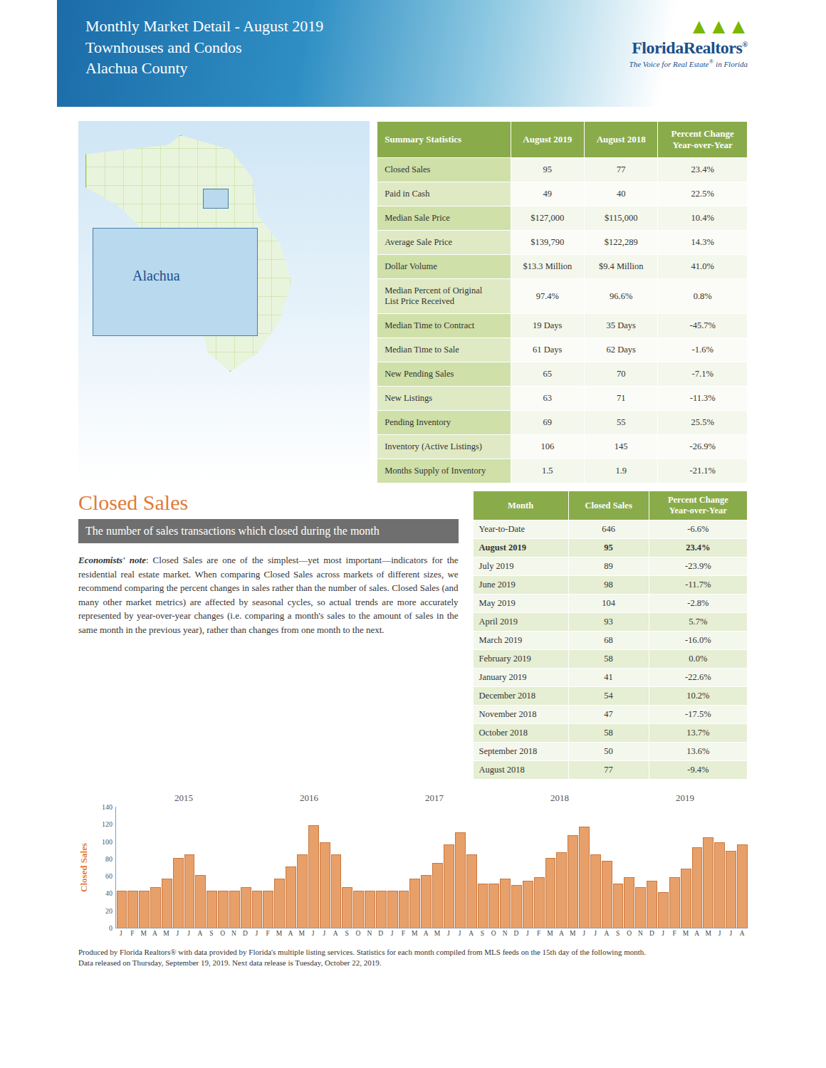Monthly Market Detail - August 2019
Townhouses and Condos
Alachua County
▲▲▲
FloridaRealtors®
The Voice for Real Estate® in Florida
Alachua
| Summary Statistics | August 2019 | August 2018 | Percent Change Year-over-Year |
| --- | --- | --- | --- |
| Closed Sales | 95 | 77 | 23.4% |
| Paid in Cash | 49 | 40 | 22.5% |
| Median Sale Price | $127,000 | $115,000 | 10.4% |
| Average Sale Price | $139,790 | $122,289 | 14.3% |
| Dollar Volume | $13.3 Million | $9.4 Million | 41.0% |
| Median Percent of Original List Price Received | 97.4% | 96.6% | 0.8% |
| Median Time to Contract | 19 Days | 35 Days | -45.7% |
| Median Time to Sale | 61 Days | 62 Days | -1.6% |
| New Pending Sales | 65 | 70 | -7.1% |
| New Listings | 63 | 71 | -11.3% |
| Pending Inventory | 69 | 55 | 25.5% |
| Inventory (Active Listings) | 106 | 145 | -26.9% |
| Months Supply of Inventory | 1.5 | 1.9 | -21.1% |
Closed Sales
The number of sales transactions which closed during the month
Economists' note: Closed Sales are one of the simplest—yet most important—indicators for the residential real estate market. When comparing Closed Sales across markets of different sizes, we recommend comparing the percent changes in sales rather than the number of sales. Closed Sales (and many other market metrics) are affected by seasonal cycles, so actual trends are more accurately represented by year-over-year changes (i.e. comparing a month's sales to the amount of sales in the same month in the previous year), rather than changes from one month to the next.
| Month | Closed Sales | Percent Change Year-over-Year |
| --- | --- | --- |
| Year-to-Date | 646 | -6.6% |
| August 2019 | 95 | 23.4% |
| July 2019 | 89 | -23.9% |
| June 2019 | 98 | -11.7% |
| May 2019 | 104 | -2.8% |
| April 2019 | 93 | 5.7% |
| March 2019 | 68 | -16.0% |
| February 2019 | 58 | 0.0% |
| January 2019 | 41 | -22.6% |
| December 2018 | 54 | 10.2% |
| November 2018 | 47 | -17.5% |
| October 2018 | 58 | 13.7% |
| September 2018 | 50 | 13.6% |
| August 2018 | 77 | -9.4% |
20152016201720182019
Closed Sales
140 120 100 80 60 40 20 0
JFMAMJJASOND JFMAMJJASOND JFMAMJJASOND JFMAMJJASOND JFMAMJJA
Produced by Florida Realtors® with data provided by Florida's multiple listing services. Statistics for each month compiled from MLS feeds on the 15th day of the following month.
Data released on Thursday, September 19, 2019. Next data release is Tuesday, October 22, 2019.